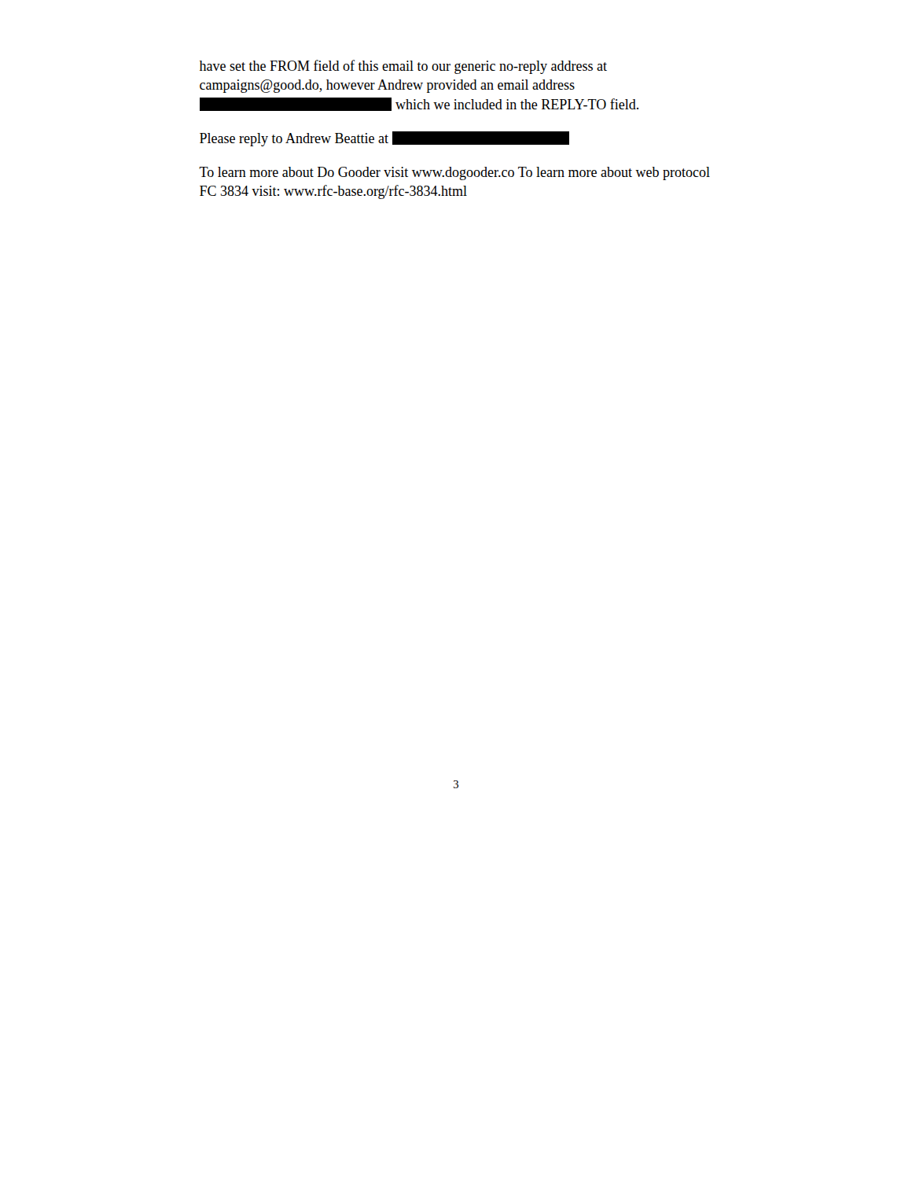have set the FROM field of this email to our generic no-reply address at campaigns@good.do, however Andrew provided an email address which we included in the REPLY-TO field.
Please reply to Andrew Beattie at
To learn more about Do Gooder visit www.dogooder.co To learn more about web protocol FC 3834 visit: www.rfc-base.org/rfc-3834.html
3